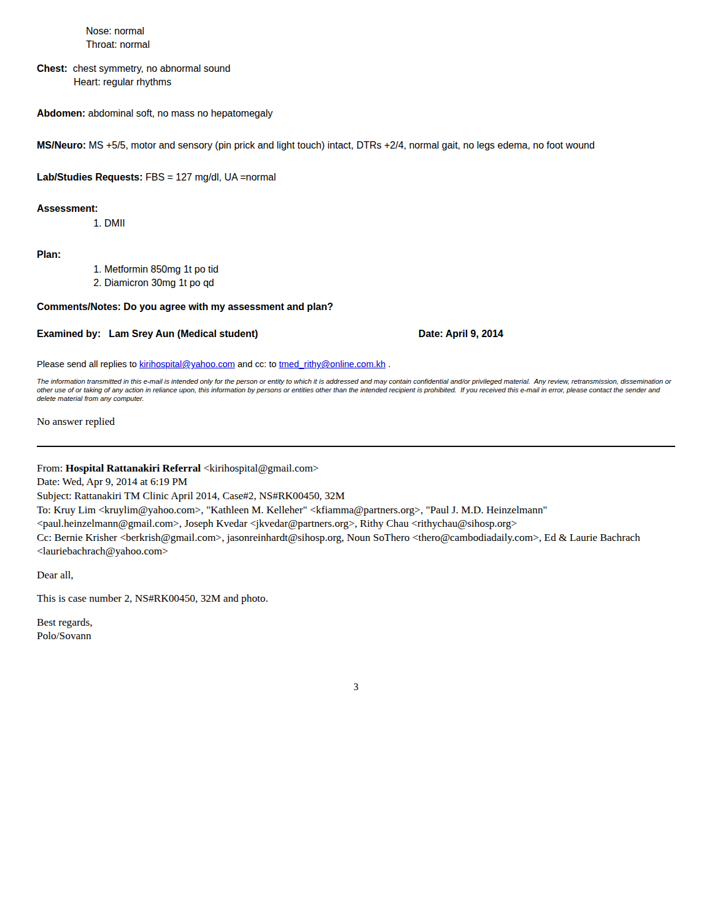Nose: normal
Throat: normal
Chest: chest symmetry, no abnormal sound
Heart: regular rhythms
Abdomen: abdominal soft, no mass no hepatomegaly
MS/Neuro: MS +5/5, motor and sensory (pin prick and light touch) intact, DTRs +2/4, normal gait, no legs edema, no foot wound
Lab/Studies Requests: FBS = 127 mg/dl, UA =normal
Assessment:
DMII
Plan:
Metformin 850mg 1t po tid
Diamicron 30mg 1t po qd
Comments/Notes: Do you agree with my assessment and plan?
Examined by: Lam Srey Aun (Medical student) Date: April 9, 2014
Please send all replies to kirihospital@yahoo.com and cc: to tmed_rithy@online.com.kh .
The information transmitted in this e-mail is intended only for the person or entity to which it is addressed and may contain confidential and/or privileged material. Any review, retransmission, dissemination or other use of or taking of any action in reliance upon, this information by persons or entities other than the intended recipient is prohibited. If you received this e-mail in error, please contact the sender and delete material from any computer.
No answer replied
From: Hospital Rattanakiri Referral <kirihospital@gmail.com>
Date: Wed, Apr 9, 2014 at 6:19 PM
Subject: Rattanakiri TM Clinic April 2014, Case#2, NS#RK00450, 32M
To: Kruy Lim <kruylim@yahoo.com>, "Kathleen M. Kelleher" <kfiamma@partners.org>, "Paul J. M.D. Heinzelmann" <paul.heinzelmann@gmail.com>, Joseph Kvedar <jkvedar@partners.org>, Rithy Chau <rithychau@sihosp.org>
Cc: Bernie Krisher <berkrish@gmail.com>, jasonreinhardt@sihosp.org, Noun SoThero <thero@cambodiadaily.com>, Ed & Laurie Bachrach <lauriebachrach@yahoo.com>
Dear all,
This is case number 2, NS#RK00450, 32M and photo.
Best regards,
Polo/Sovann
3